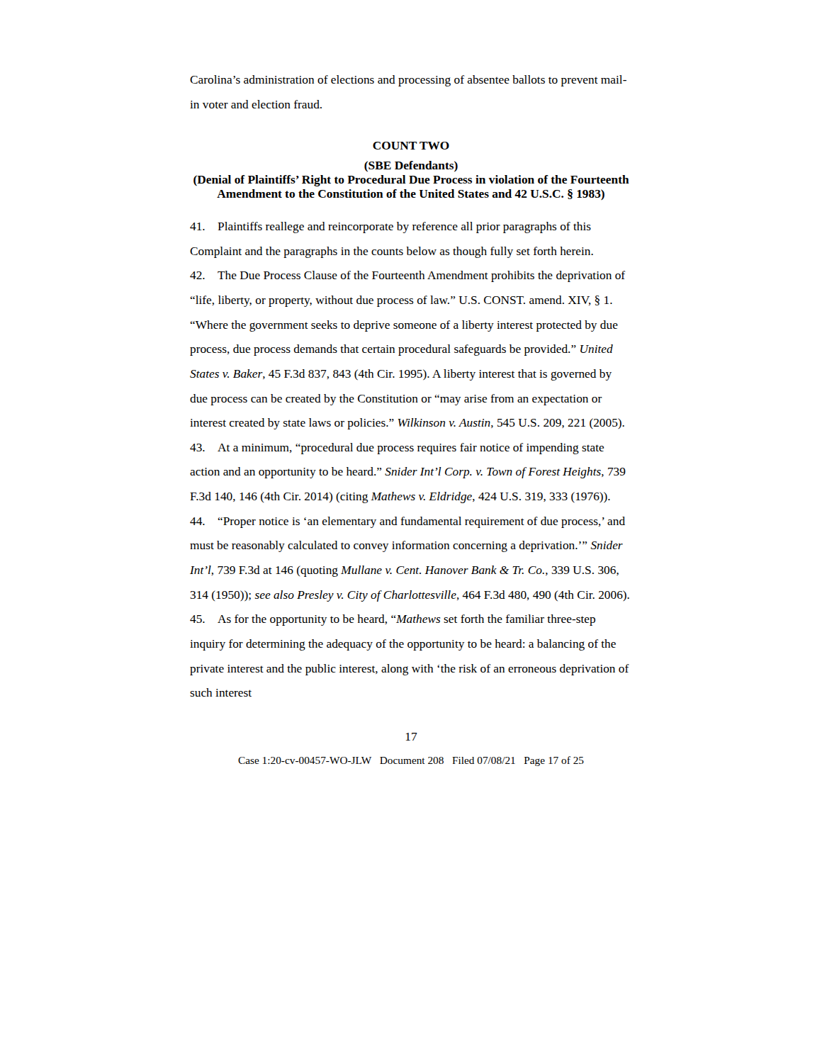Carolina’s administration of elections and processing of absentee ballots to prevent mail-in voter and election fraud.
COUNT TWO
(SBE Defendants)
(Denial of Plaintiffs’ Right to Procedural Due Process in violation of the Fourteenth
Amendment to the Constitution of the United States and 42 U.S.C. § 1983)
41. Plaintiffs reallege and reincorporate by reference all prior paragraphs of this Complaint and the paragraphs in the counts below as though fully set forth herein.
42. The Due Process Clause of the Fourteenth Amendment prohibits the deprivation of “life, liberty, or property, without due process of law.” U.S. CONST. amend. XIV, § 1. “Where the government seeks to deprive someone of a liberty interest protected by due process, due process demands that certain procedural safeguards be provided.” United States v. Baker, 45 F.3d 837, 843 (4th Cir. 1995). A liberty interest that is governed by due process can be created by the Constitution or “may arise from an expectation or interest created by state laws or policies.” Wilkinson v. Austin, 545 U.S. 209, 221 (2005).
43. At a minimum, “procedural due process requires fair notice of impending state action and an opportunity to be heard.” Snider Int’l Corp. v. Town of Forest Heights, 739 F.3d 140, 146 (4th Cir. 2014) (citing Mathews v. Eldridge, 424 U.S. 319, 333 (1976)).
44. “Proper notice is ‘an elementary and fundamental requirement of due process,’ and must be reasonably calculated to convey information concerning a deprivation.’” Snider Int’l, 739 F.3d at 146 (quoting Mullane v. Cent. Hanover Bank & Tr. Co., 339 U.S. 306, 314 (1950)); see also Presley v. City of Charlottesville, 464 F.3d 480, 490 (4th Cir. 2006).
45. As for the opportunity to be heard, “Mathews set forth the familiar three-step inquiry for determining the adequacy of the opportunity to be heard: a balancing of the private interest and the public interest, along with ‘the risk of an erroneous deprivation of such interest
17
Case 1:20-cv-00457-WO-JLW Document 208 Filed 07/08/21 Page 17 of 25